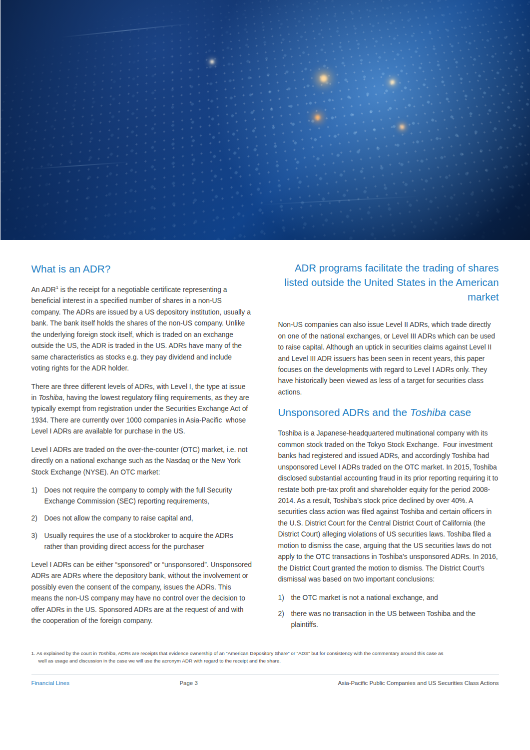What is an ADR?
An ADR1 is the receipt for a negotiable certificate representing a beneficial interest in a specified number of shares in a non-US company. The ADRs are issued by a US depository institution, usually a bank. The bank itself holds the shares of the non-US company. Unlike the underlying foreign stock itself, which is traded on an exchange outside the US, the ADR is traded in the US. ADRs have many of the same characteristics as stocks e.g. they pay dividend and include voting rights for the ADR holder.
There are three different levels of ADRs, with Level I, the type at issue in Toshiba, having the lowest regulatory filing requirements, as they are typically exempt from registration under the Securities Exchange Act of 1934. There are currently over 1000 companies in Asia-Pacific whose Level I ADRs are available for purchase in the US.
Level I ADRs are traded on the over-the-counter (OTC) market, i.e. not directly on a national exchange such as the Nasdaq or the New York Stock Exchange (NYSE). An OTC market:
Does not require the company to comply with the full Security Exchange Commission (SEC) reporting requirements,
Does not allow the company to raise capital and,
Usually requires the use of a stockbroker to acquire the ADRs rather than providing direct access for the purchaser
Level I ADRs can be either “sponsored” or “unsponsored”. Unsponsored ADRs are ADRs where the depository bank, without the involvement or possibly even the consent of the company, issues the ADRs. This means the non-US company may have no control over the decision to offer ADRs in the US. Sponsored ADRs are at the request of and with the cooperation of the foreign company.
ADR programs facilitate the trading of shares listed outside the United States in the American market
Non-US companies can also issue Level II ADRs, which trade directly on one of the national exchanges, or Level III ADRs which can be used to raise capital. Although an uptick in securities claims against Level II and Level III ADR issuers has been seen in recent years, this paper focuses on the developments with regard to Level I ADRs only. They have historically been viewed as less of a target for securities class actions.
Unsponsored ADRs and the Toshiba case
Toshiba is a Japanese-headquartered multinational company with its common stock traded on the Tokyo Stock Exchange. Four investment banks had registered and issued ADRs, and accordingly Toshiba had unsponsored Level I ADRs traded on the OTC market. In 2015, Toshiba disclosed substantial accounting fraud in its prior reporting requiring it to restate both pre-tax profit and shareholder equity for the period 2008-2014. As a result, Toshiba’s stock price declined by over 40%. A securities class action was filed against Toshiba and certain officers in the U.S. District Court for the Central District Court of California (the District Court) alleging violations of US securities laws. Toshiba filed a motion to dismiss the case, arguing that the US securities laws do not apply to the OTC transactions in Toshiba’s unsponsored ADRs. In 2016, the District Court granted the motion to dismiss. The District Court’s dismissal was based on two important conclusions:
the OTC market is not a national exchange, and
there was no transaction in the US between Toshiba and the plaintiffs.
1. As explained by the court in Toshiba, ADRs are receipts that evidence ownership of an “American Depository Share” or “ADS” but for consistency with the commentary around this case as well as usage and discussion in the case we will use the acronym ADR with regard to the receipt and the share.
Financial Lines
Page 3
Asia-Pacific Public Companies and US Securities Class Actions